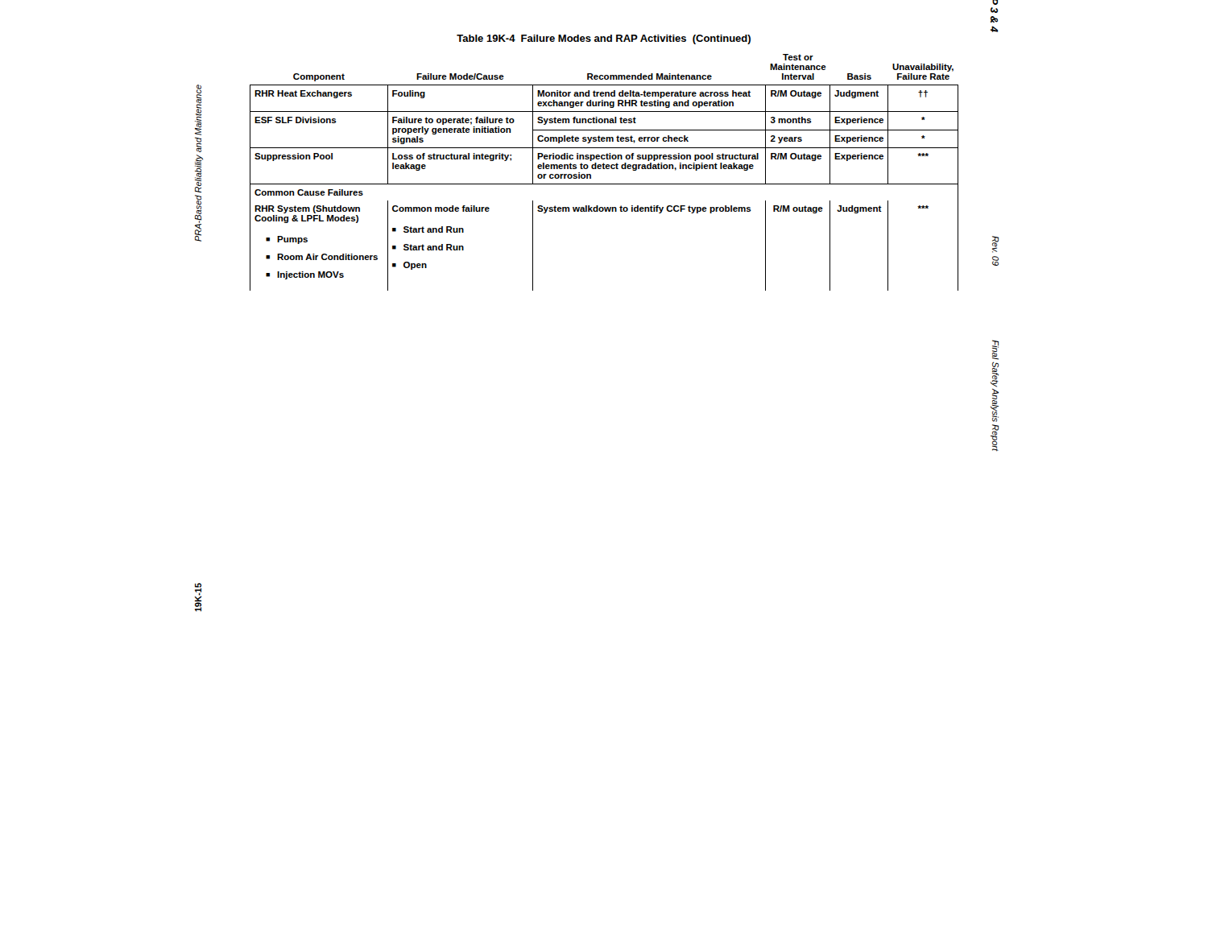PRA-Based Reliability and Maintenance
19K-15
STP 3 & 4
Rev. 09
Final Safety Analysis Report
Table 19K-4 Failure Modes and RAP Activities (Continued)
| Component | Failure Mode/Cause | Recommended Maintenance | Test or Maintenance Interval | Basis | Unavailability, Failure Rate |
| --- | --- | --- | --- | --- | --- |
| RHR Heat Exchangers | Fouling | Monitor and trend delta-temperature across heat exchanger during RHR testing and operation | R/M Outage | Judgment | †† |
| ESF SLF Divisions | Failure to operate; failure to properly generate initiation signals | System functional test | 3 months | Experience | * |
| Complete system test, error check | 2 years | Experience | * |
| Suppression Pool | Loss of structural integrity; leakage | Periodic inspection of suppression pool structural elements to detect degradation, incipient leakage or corrosion | R/M Outage | Experience | *** |
| Common Cause Failures |
| RHR System (Shutdown Cooling & LPFL Modes) Pumps Room Air Conditioners Injection MOVs | Common mode failure Start and Run Start and Run Open | System walkdown to identify CCF type problems | R/M outage | Judgment | *** |